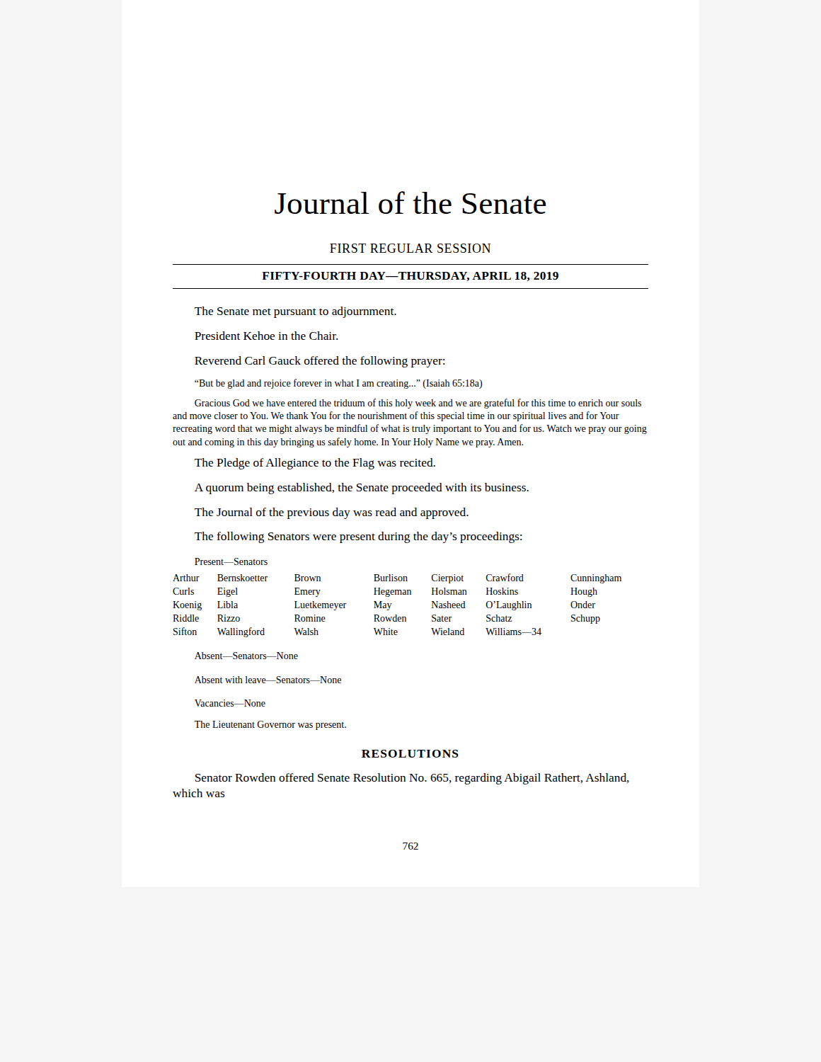Journal of the Senate
FIRST REGULAR SESSION
FIFTY-FOURTH DAY—THURSDAY, APRIL 18, 2019
The Senate met pursuant to adjournment.
President Kehoe in the Chair.
Reverend Carl Gauck offered the following prayer:
“But be glad and rejoice forever in what I am creating...” (Isaiah 65:18a)
Gracious God we have entered the triduum of this holy week and we are grateful for this time to enrich our souls and move closer to You. We thank You for the nourishment of this special time in our spiritual lives and for Your recreating word that we might always be mindful of what is truly important to You and for us. Watch we pray our going out and coming in this day bringing us safely home. In Your Holy Name we pray. Amen.
The Pledge of Allegiance to the Flag was recited.
A quorum being established, the Senate proceeded with its business.
The Journal of the previous day was read and approved.
The following Senators were present during the day’s proceedings:
Present—Senators
| Arthur | Bernskoetter | Brown | Burlison | Cierpiot | Crawford | Cunningham |
| Curls | Eigel | Emery | Hegeman | Holsman | Hoskins | Hough |
| Koenig | Libla | Luetkemeyer | May | Nasheed | O’Laughlin | Onder |
| Riddle | Rizzo | Romine | Rowden | Sater | Schatz | Schupp |
| Sifton | Wallingford | Walsh | White | Wieland | Williams—34 | |
Absent—Senators—None
Absent with leave—Senators—None
Vacancies—None
The Lieutenant Governor was present.
RESOLUTIONS
Senator Rowden offered Senate Resolution No. 665, regarding Abigail Rathert, Ashland, which was
762